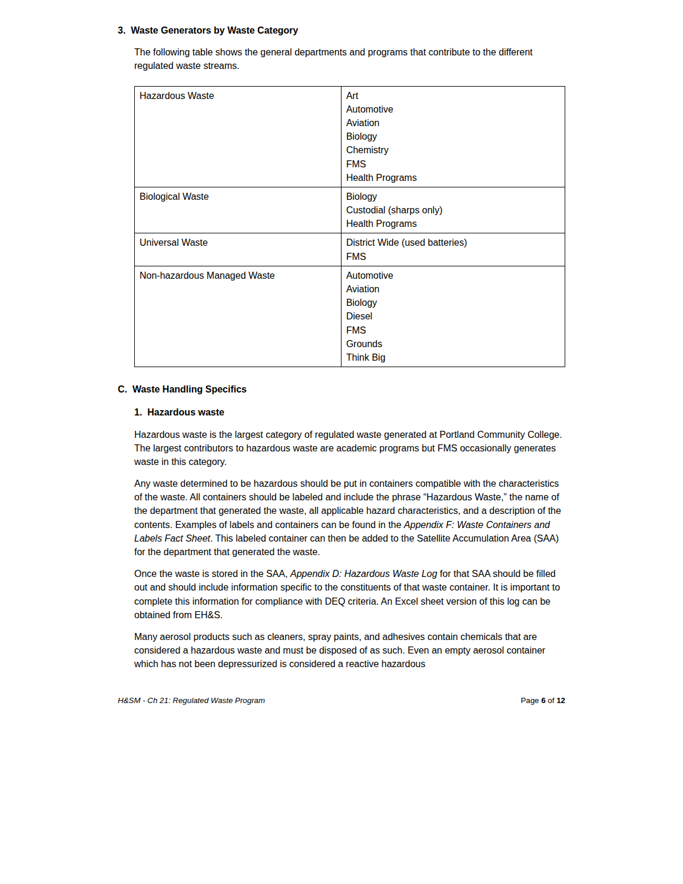3. Waste Generators by Waste Category
The following table shows the general departments and programs that contribute to the different regulated waste streams.
| Hazardous Waste | Art Automotive Aviation Biology Chemistry FMS Health Programs |
| Biological Waste | Biology Custodial (sharps only) Health Programs |
| Universal Waste | District Wide (used batteries) FMS |
| Non-hazardous Managed Waste | Automotive Aviation Biology Diesel FMS Grounds Think Big |
C. Waste Handling Specifics
1. Hazardous waste
Hazardous waste is the largest category of regulated waste generated at Portland Community College. The largest contributors to hazardous waste are academic programs but FMS occasionally generates waste in this category.
Any waste determined to be hazardous should be put in containers compatible with the characteristics of the waste. All containers should be labeled and include the phrase “Hazardous Waste,” the name of the department that generated the waste, all applicable hazard characteristics, and a description of the contents. Examples of labels and containers can be found in the Appendix F: Waste Containers and Labels Fact Sheet. This labeled container can then be added to the Satellite Accumulation Area (SAA) for the department that generated the waste.
Once the waste is stored in the SAA, Appendix D: Hazardous Waste Log for that SAA should be filled out and should include information specific to the constituents of that waste container. It is important to complete this information for compliance with DEQ criteria. An Excel sheet version of this log can be obtained from EH&S.
Many aerosol products such as cleaners, spray paints, and adhesives contain chemicals that are considered a hazardous waste and must be disposed of as such. Even an empty aerosol container which has not been depressurized is considered a reactive hazardous
H&SM - Ch 21: Regulated Waste Program
Page 6 of 12